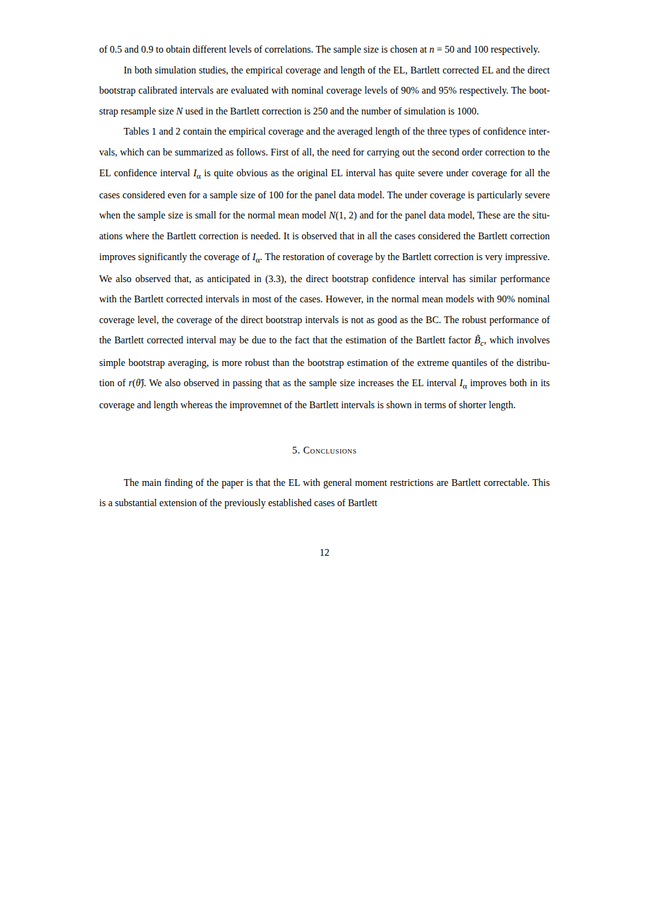of 0.5 and 0.9 to obtain different levels of correlations. The sample size is chosen at n = 50 and 100 respectively.
In both simulation studies, the empirical coverage and length of the EL, Bartlett corrected EL and the direct bootstrap calibrated intervals are evaluated with nominal coverage levels of 90% and 95% respectively. The bootstrap resample size N used in the Bartlett correction is 250 and the number of simulation is 1000.
Tables 1 and 2 contain the empirical coverage and the averaged length of the three types of confidence intervals, which can be summarized as follows. First of all, the need for carrying out the second order correction to the EL confidence interval Iα is quite obvious as the original EL interval has quite severe under coverage for all the cases considered even for a sample size of 100 for the panel data model. The under coverage is particularly severe when the sample size is small for the normal mean model N(1, 2) and for the panel data model, These are the situations where the Bartlett correction is needed. It is observed that in all the cases considered the Bartlett correction improves significantly the coverage of Iα. The restoration of coverage by the Bartlett correction is very impressive. We also observed that, as anticipated in (3.3), the direct bootstrap confidence interval has similar performance with the Bartlett corrected intervals in most of the cases. However, in the normal mean models with 90% nominal coverage level, the coverage of the direct bootstrap intervals is not as good as the BC. The robust performance of the Bartlett corrected interval may be due to the fact that the estimation of the Bartlett factor B̃c, which involves simple bootstrap averaging, is more robust than the bootstrap estimation of the extreme quantiles of the distribution of r(θ̂). We also observed in passing that as the sample size increases the EL interval Iα improves both in its coverage and length whereas the improvemnet of the Bartlett intervals is shown in terms of shorter length.
5. Conclusions
The main finding of the paper is that the EL with general moment restrictions are Bartlett correctable. This is a substantial extension of the previously established cases of Bartlett
12